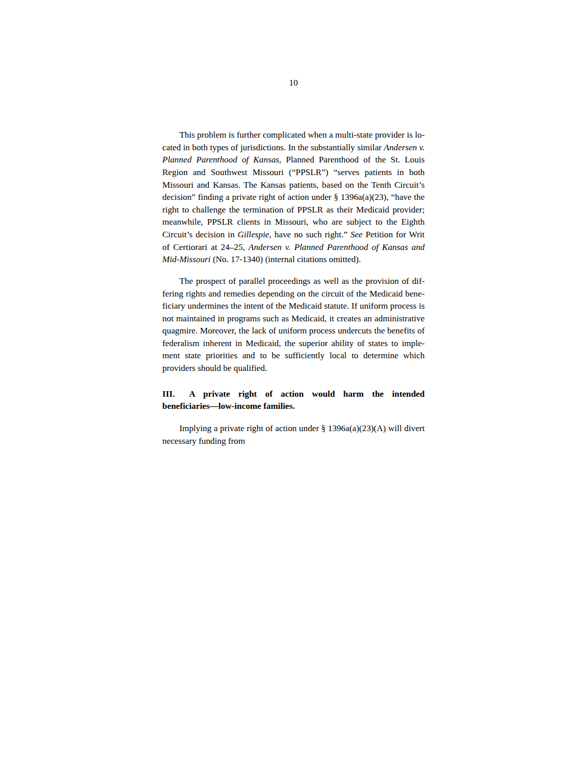10
This problem is further complicated when a multi-state provider is located in both types of jurisdictions. In the substantially similar Andersen v. Planned Parenthood of Kansas, Planned Parenthood of the St. Louis Region and Southwest Missouri (“PPSLR”) “serves patients in both Missouri and Kansas. The Kansas patients, based on the Tenth Circuit’s decision” finding a private right of action under § 1396a(a)(23), “have the right to challenge the termination of PPSLR as their Medicaid provider; meanwhile, PPSLR clients in Missouri, who are subject to the Eighth Circuit’s decision in Gillespie, have no such right.” See Petition for Writ of Certiorari at 24–25, Andersen v. Planned Parenthood of Kansas and Mid-Missouri (No. 17-1340) (internal citations omitted).
The prospect of parallel proceedings as well as the provision of differing rights and remedies depending on the circuit of the Medicaid beneficiary undermines the intent of the Medicaid statute. If uniform process is not maintained in programs such as Medicaid, it creates an administrative quagmire. Moreover, the lack of uniform process undercuts the benefits of federalism inherent in Medicaid, the superior ability of states to implement state priorities and to be sufficiently local to determine which providers should be qualified.
III. A private right of action would harm the intended beneficiaries—low-income families.
Implying a private right of action under § 1396a(a)(23)(A) will divert necessary funding from